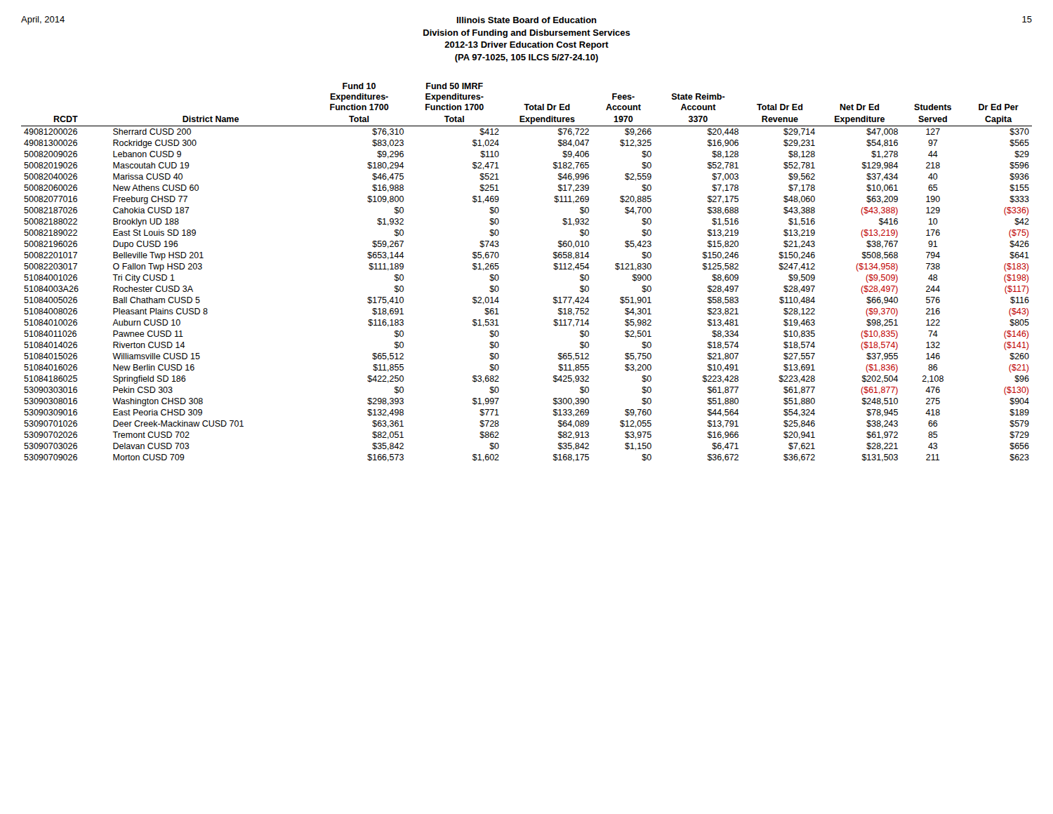April, 2014
15
Illinois State Board of Education
Division of Funding and Disbursement Services
2012-13 Driver Education Cost Report
(PA 97-1025, 105 ILCS 5/27-24.10)
| | | Fund 10 Expenditures- Function 1700 | Fund 50 IMRF Expenditures- Function 1700 | Total Dr Ed | Fees- Account | State Reimb- Account | Total Dr Ed | Net Dr Ed | Students | Dr Ed Per |
| --- | --- | --- | --- | --- | --- | --- | --- | --- | --- | --- |
| RCDT | District Name | Total | Total | Expenditures | 1970 | 3370 | Revenue | Expenditure | Served | Capita |
| 49081200026 | Sherrard CUSD 200 | $76,310 | $412 | $76,722 | $9,266 | $20,448 | $29,714 | $47,008 | 127 | $370 |
| 49081300026 | Rockridge CUSD 300 | $83,023 | $1,024 | $84,047 | $12,325 | $16,906 | $29,231 | $54,816 | 97 | $565 |
| 50082009026 | Lebanon CUSD 9 | $9,296 | $110 | $9,406 | $0 | $8,128 | $8,128 | $1,278 | 44 | $29 |
| 50082019026 | Mascoutah CUD 19 | $180,294 | $2,471 | $182,765 | $0 | $52,781 | $52,781 | $129,984 | 218 | $596 |
| 50082040026 | Marissa CUSD 40 | $46,475 | $521 | $46,996 | $2,559 | $7,003 | $9,562 | $37,434 | 40 | $936 |
| 50082060026 | New Athens CUSD 60 | $16,988 | $251 | $17,239 | $0 | $7,178 | $7,178 | $10,061 | 65 | $155 |
| 50082077016 | Freeburg CHSD 77 | $109,800 | $1,469 | $111,269 | $20,885 | $27,175 | $48,060 | $63,209 | 190 | $333 |
| 50082187026 | Cahokia CUSD 187 | $0 | $0 | $0 | $4,700 | $38,688 | $43,388 | ($43,388) | 129 | ($336) |
| 50082188022 | Brooklyn UD 188 | $1,932 | $0 | $1,932 | $0 | $1,516 | $1,516 | $416 | 10 | $42 |
| 50082189022 | East St Louis SD 189 | $0 | $0 | $0 | $0 | $13,219 | $13,219 | ($13,219) | 176 | ($75) |
| 50082196026 | Dupo CUSD 196 | $59,267 | $743 | $60,010 | $5,423 | $15,820 | $21,243 | $38,767 | 91 | $426 |
| 50082201017 | Belleville Twp HSD 201 | $653,144 | $5,670 | $658,814 | $0 | $150,246 | $150,246 | $508,568 | 794 | $641 |
| 50082203017 | O Fallon Twp HSD 203 | $111,189 | $1,265 | $112,454 | $121,830 | $125,582 | $247,412 | ($134,958) | 738 | ($183) |
| 51084001026 | Tri City CUSD 1 | $0 | $0 | $0 | $900 | $8,609 | $9,509 | ($9,509) | 48 | ($198) |
| 51084003A26 | Rochester CUSD 3A | $0 | $0 | $0 | $0 | $28,497 | $28,497 | ($28,497) | 244 | ($117) |
| 51084005026 | Ball Chatham CUSD 5 | $175,410 | $2,014 | $177,424 | $51,901 | $58,583 | $110,484 | $66,940 | 576 | $116 |
| 51084008026 | Pleasant Plains CUSD 8 | $18,691 | $61 | $18,752 | $4,301 | $23,821 | $28,122 | ($9,370) | 216 | ($43) |
| 51084010026 | Auburn CUSD 10 | $116,183 | $1,531 | $117,714 | $5,982 | $13,481 | $19,463 | $98,251 | 122 | $805 |
| 51084011026 | Pawnee CUSD 11 | $0 | $0 | $0 | $2,501 | $8,334 | $10,835 | ($10,835) | 74 | ($146) |
| 51084014026 | Riverton CUSD 14 | $0 | $0 | $0 | $0 | $18,574 | $18,574 | ($18,574) | 132 | ($141) |
| 51084015026 | Williamsville CUSD 15 | $65,512 | $0 | $65,512 | $5,750 | $21,807 | $27,557 | $37,955 | 146 | $260 |
| 51084016026 | New Berlin CUSD 16 | $11,855 | $0 | $11,855 | $3,200 | $10,491 | $13,691 | ($1,836) | 86 | ($21) |
| 51084186025 | Springfield SD 186 | $422,250 | $3,682 | $425,932 | $0 | $223,428 | $223,428 | $202,504 | 2,108 | $96 |
| 53090303016 | Pekin CSD 303 | $0 | $0 | $0 | $0 | $61,877 | $61,877 | ($61,877) | 476 | ($130) |
| 53090308016 | Washington CHSD 308 | $298,393 | $1,997 | $300,390 | $0 | $51,880 | $51,880 | $248,510 | 275 | $904 |
| 53090309016 | East Peoria CHSD 309 | $132,498 | $771 | $133,269 | $9,760 | $44,564 | $54,324 | $78,945 | 418 | $189 |
| 53090701026 | Deer Creek-Mackinaw CUSD 701 | $63,361 | $728 | $64,089 | $12,055 | $13,791 | $25,846 | $38,243 | 66 | $579 |
| 53090702026 | Tremont CUSD 702 | $82,051 | $862 | $82,913 | $3,975 | $16,966 | $20,941 | $61,972 | 85 | $729 |
| 53090703026 | Delavan CUSD 703 | $35,842 | $0 | $35,842 | $1,150 | $6,471 | $7,621 | $28,221 | 43 | $656 |
| 53090709026 | Morton CUSD 709 | $166,573 | $1,602 | $168,175 | $0 | $36,672 | $36,672 | $131,503 | 211 | $623 |